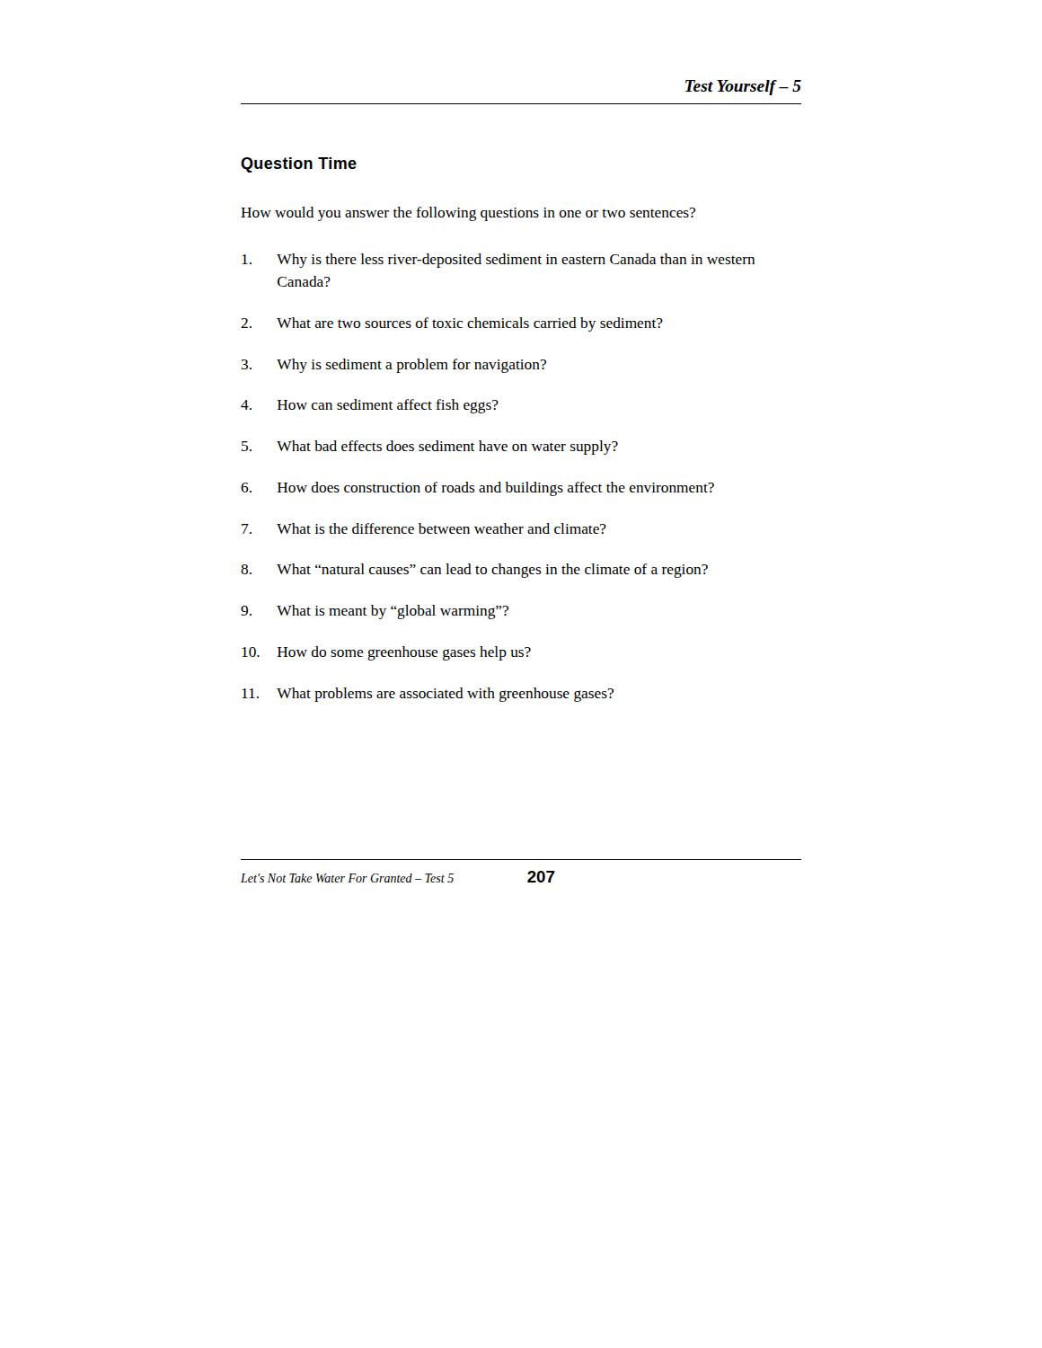Test Yourself – 5
Question Time
How would you answer the following questions in one or two sentences?
1. Why is there less river-deposited sediment in eastern Canada than in western Canada?
2. What are two sources of toxic chemicals carried by sediment?
3. Why is sediment a problem for navigation?
4. How can sediment affect fish eggs?
5. What bad effects does sediment have on water supply?
6. How does construction of roads and buildings affect the environment?
7. What is the difference between weather and climate?
8. What “natural causes” can lead to changes in the climate of a region?
9. What is meant by “global warming”?
10. How do some greenhouse gases help us?
11. What problems are associated with greenhouse gases?
Let's Not Take Water For Granted – Test 5 207